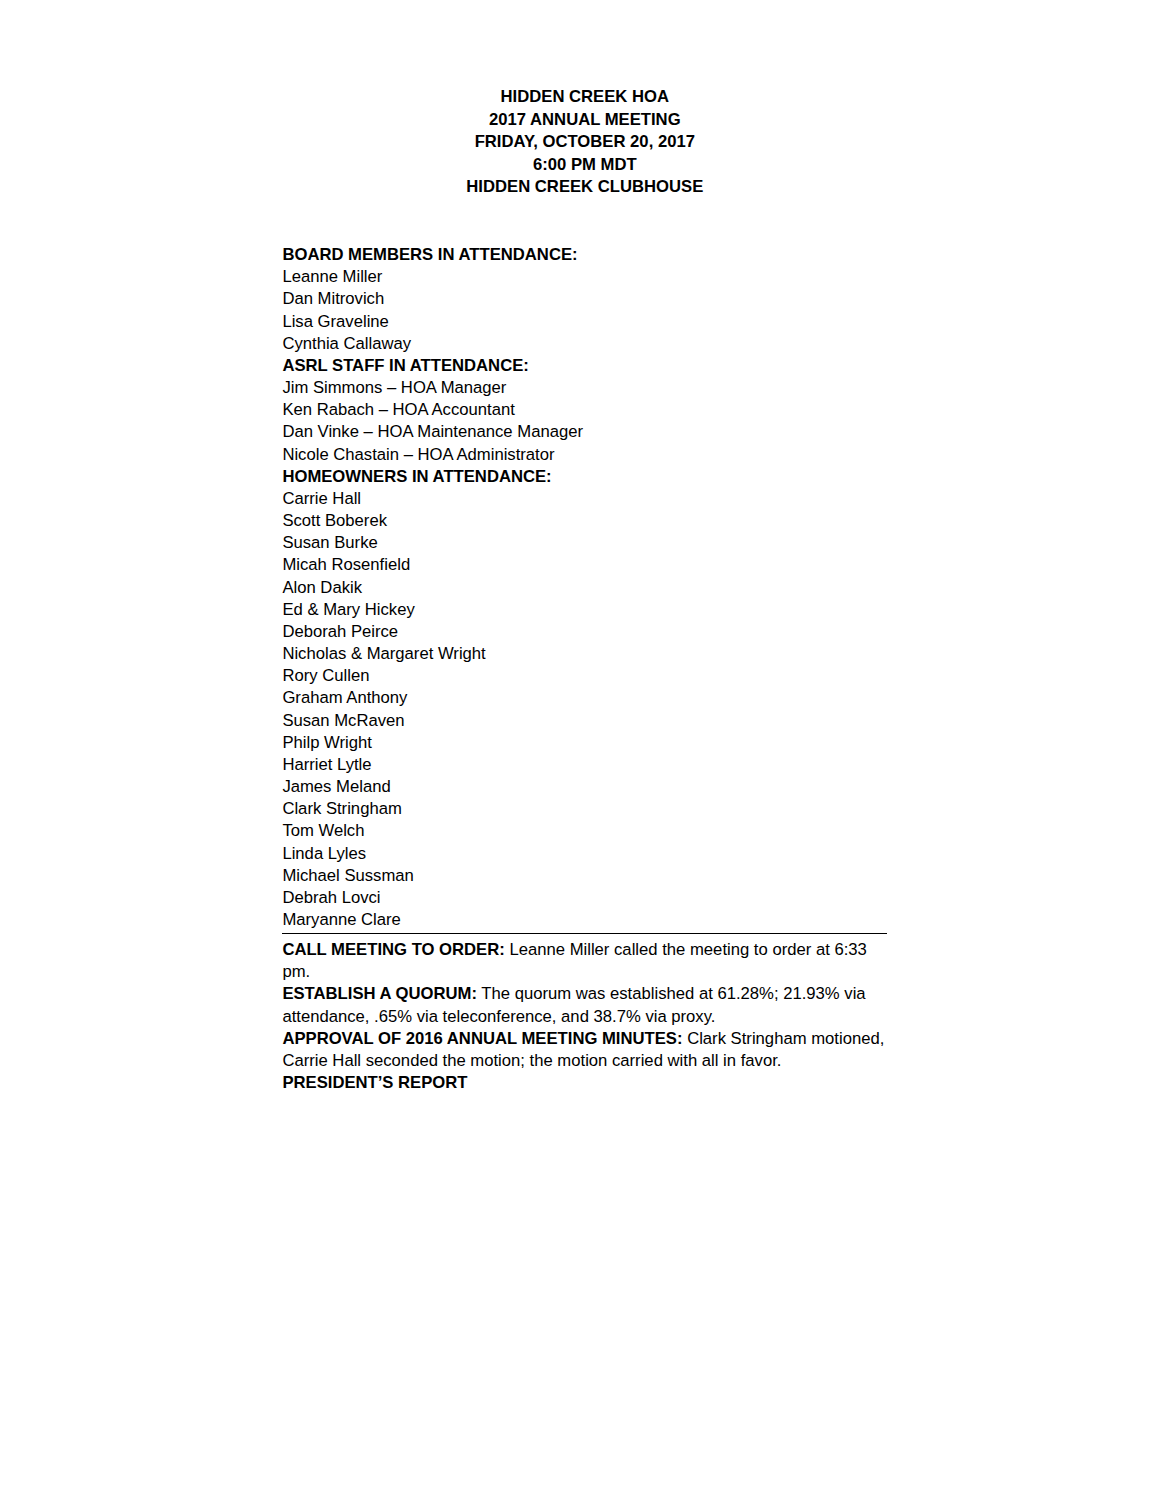HIDDEN CREEK HOA
2017 ANNUAL MEETING
FRIDAY, OCTOBER 20, 2017
6:00 PM MDT
HIDDEN CREEK CLUBHOUSE
BOARD MEMBERS IN ATTENDANCE:
Leanne Miller
Dan Mitrovich
Lisa Graveline
Cynthia Callaway
ASRL STAFF IN ATTENDANCE:
Jim Simmons – HOA Manager
Ken Rabach – HOA Accountant
Dan Vinke – HOA Maintenance Manager
Nicole Chastain – HOA Administrator
HOMEOWNERS IN ATTENDANCE:
Carrie Hall
Scott Boberek
Susan Burke
Micah Rosenfield
Alon Dakik
Ed & Mary Hickey
Deborah Peirce
Nicholas & Margaret Wright
Rory Cullen
Graham Anthony
Susan McRaven
Philp Wright
Harriet Lytle
James Meland
Clark Stringham
Tom Welch
Linda Lyles
Michael Sussman
Debrah Lovci
Maryanne Clare
CALL MEETING TO ORDER: Leanne Miller called the meeting to order at 6:33 pm.
ESTABLISH A QUORUM: The quorum was established at 61.28%; 21.93% via attendance, .65% via teleconference, and 38.7% via proxy.
APPROVAL OF 2016 ANNUAL MEETING MINUTES: Clark Stringham motioned, Carrie Hall seconded the motion; the motion carried with all in favor.
PRESIDENT’S REPORT